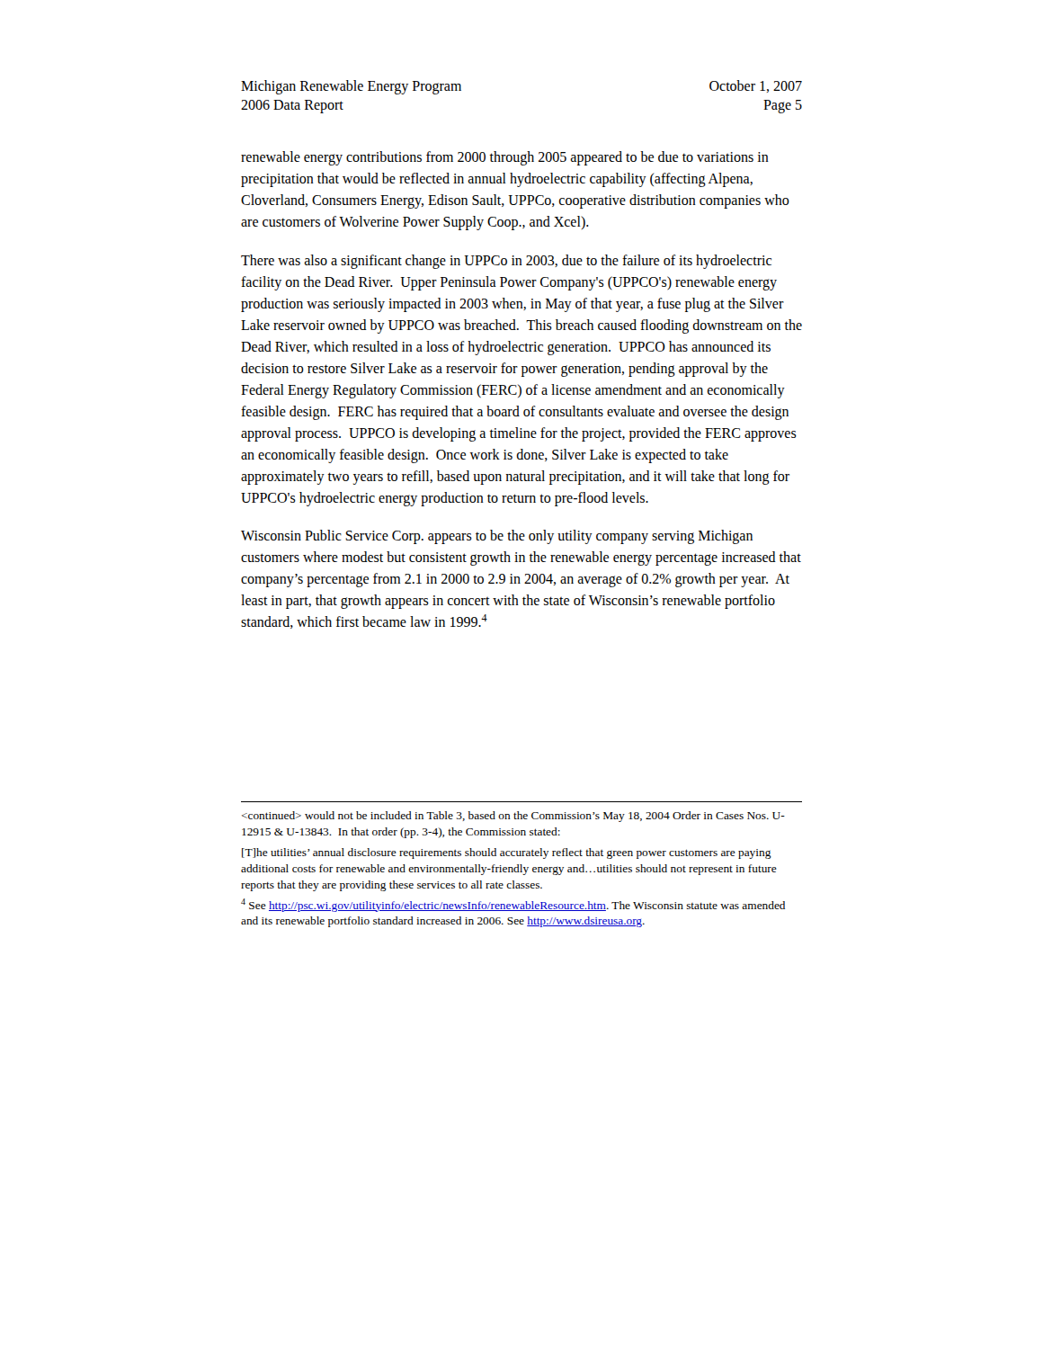Michigan Renewable Energy Program
2006 Data Report
October 1, 2007
Page 5
renewable energy contributions from 2000 through 2005 appeared to be due to variations in precipitation that would be reflected in annual hydroelectric capability (affecting Alpena, Cloverland, Consumers Energy, Edison Sault, UPPCo, cooperative distribution companies who are customers of Wolverine Power Supply Coop., and Xcel).
There was also a significant change in UPPCo in 2003, due to the failure of its hydroelectric facility on the Dead River. Upper Peninsula Power Company's (UPPCO's) renewable energy production was seriously impacted in 2003 when, in May of that year, a fuse plug at the Silver Lake reservoir owned by UPPCO was breached. This breach caused flooding downstream on the Dead River, which resulted in a loss of hydroelectric generation. UPPCO has announced its decision to restore Silver Lake as a reservoir for power generation, pending approval by the Federal Energy Regulatory Commission (FERC) of a license amendment and an economically feasible design. FERC has required that a board of consultants evaluate and oversee the design approval process. UPPCO is developing a timeline for the project, provided the FERC approves an economically feasible design. Once work is done, Silver Lake is expected to take approximately two years to refill, based upon natural precipitation, and it will take that long for UPPCO's hydroelectric energy production to return to pre-flood levels.
Wisconsin Public Service Corp. appears to be the only utility company serving Michigan customers where modest but consistent growth in the renewable energy percentage increased that company’s percentage from 2.1 in 2000 to 2.9 in 2004, an average of 0.2% growth per year. At least in part, that growth appears in concert with the state of Wisconsin’s renewable portfolio standard, which first became law in 1999.4
<continued> would not be included in Table 3, based on the Commission’s May 18, 2004 Order in Cases Nos. U-12915 & U-13843. In that order (pp. 3-4), the Commission stated:
[T]he utilities’ annual disclosure requirements should accurately reflect that green power customers are paying additional costs for renewable and environmentally-friendly energy and…utilities should not represent in future reports that they are providing these services to all rate classes.
4 See http://psc.wi.gov/utilityinfo/electric/newsInfo/renewableResource.htm. The Wisconsin statute was amended and its renewable portfolio standard increased in 2006. See http://www.dsireusa.org.